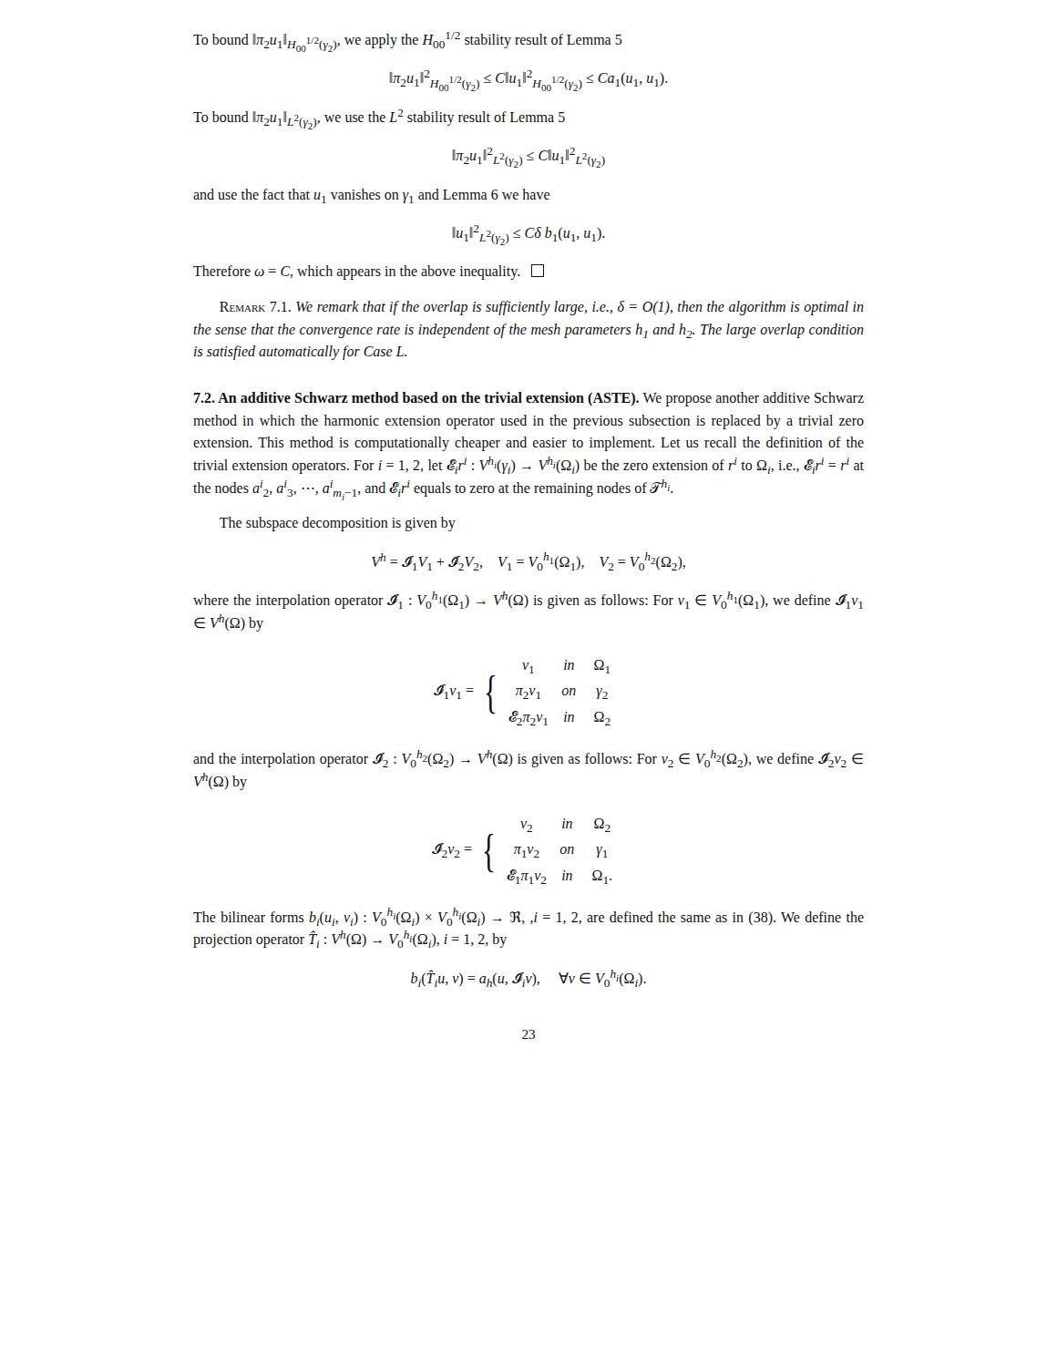To bound ‖π2u1‖H001/2(γ2), we apply the H001/2 stability result of Lemma 5
‖π2u1‖2H001/2(γ2) ≤ C‖u1‖2H001/2(γ2) ≤ Ca1(u1, u1).
To bound ‖π2u1‖L2(γ2), we use the L2 stability result of Lemma 5
‖π2u1‖2L2(γ2) ≤ C‖u1‖2L2(γ2)
and use the fact that u1 vanishes on γ1 and Lemma 6 we have
‖u1‖2L2(γ2) ≤ Cδ b1(u1, u1).
Therefore ω = C, which appears in the above inequality.
Remark 7.1. We remark that if the overlap is sufficiently large, i.e., δ = O(1), then the algorithm is optimal in the sense that the convergence rate is independent of the mesh parameters h1 and h2. The large overlap condition is satisfied automatically for Case L.
7.2. An additive Schwarz method based on the trivial extension (ASTE).
We propose another additive Schwarz method in which the harmonic extension operator used in the previous subsection is replaced by a trivial zero extension. This method is computationally cheaper and easier to implement. Let us recall the definition of the trivial extension operators. For i = 1, 2, let 𝓔iri : Vhi(γi) → Vhi(Ωi) be the zero extension of ri to Ωi, i.e., 𝓔iri = ri at the nodes ai2, ai3, ⋯, aimi−1, and 𝓔iri equals to zero at the remaining nodes of 𝒯hi.
The subspace decomposition is given by
Vh = 𝓘̂1V1 + 𝓘̂2V2, V1 = V0h1(Ω1), V2 = V0h2(Ω2),
where the interpolation operator 𝓘̂1 : V0h1(Ω1) → Vh(Ω) is given as follows: For v1 ∈ V0h1(Ω1), we define 𝓘̂1v1 ∈ Vh(Ω) by
𝓘̂1v1 ={
| v 1 | in | Ω 1 |
| π 2 v 1 | on | γ 2 |
| 𝓔 2 π 2 v 1 | in | Ω 2 |
and the interpolation operator 𝓘̂2 : V0h2(Ω2) → Vh(Ω) is given as follows: For v2 ∈ V0h2(Ω2), we define 𝓘̂2v2 ∈ Vh(Ω) by
𝓘̂2v2 ={
| v 2 | in | Ω 2 |
| π 1 v 2 | on | γ 1 |
| 𝓔 1 π 1 v 2 | in | Ω 1 . |
The bilinear forms bi(ui, vi) : V0hi(Ωi) × V0hi(Ωi) → ℜ, ,i = 1, 2, are defined the same as in (38). We define the projection operator T̂i : Vh(Ω) → V0hi(Ωi), i = 1, 2, by
bi(T̂iu, v) = ah(u, 𝓘̂iv), ∀v ∈ V0hi(Ωi).
23